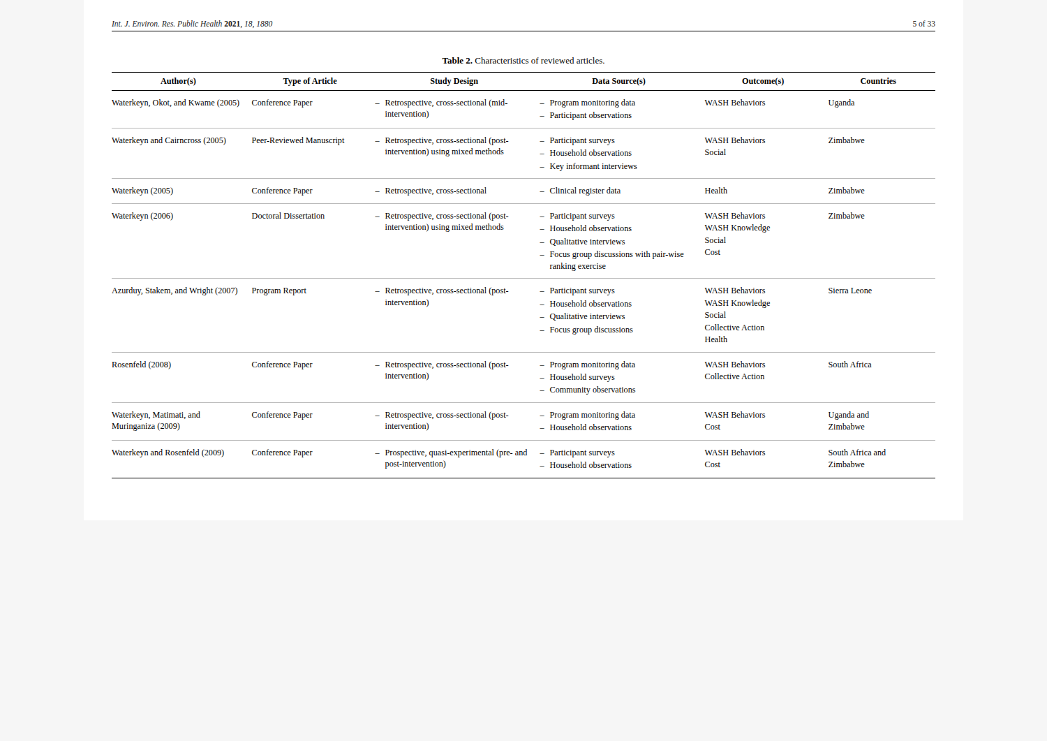Int. J. Environ. Res. Public Health 2021, 18, 1880
5 of 33
Table 2. Characteristics of reviewed articles.
| Author(s) | Type of Article | Study Design | Data Source(s) | Outcome(s) | Countries |
| --- | --- | --- | --- | --- | --- |
| Waterkeyn, Okot, and Kwame (2005) | Conference Paper | Retrospective, cross-sectional (mid-intervention) | Program monitoring data Participant observations | WASH Behaviors | Uganda |
| Waterkeyn and Cairncross (2005) | Peer-Reviewed Manuscript | Retrospective, cross-sectional (post-intervention) using mixed methods | Participant surveys Household observations Key informant interviews | WASH Behaviors Social | Zimbabwe |
| Waterkeyn (2005) | Conference Paper | Retrospective, cross-sectional | Clinical register data | Health | Zimbabwe |
| Waterkeyn (2006) | Doctoral Dissertation | Retrospective, cross-sectional (post-intervention) using mixed methods | Participant surveys Household observations Qualitative interviews Focus group discussions with pair-wise ranking exercise | WASH Behaviors WASH Knowledge Social Cost | Zimbabwe |
| Azurduy, Stakem, and Wright (2007) | Program Report | Retrospective, cross-sectional (post-intervention) | Participant surveys Household observations Qualitative interviews Focus group discussions | WASH Behaviors WASH Knowledge Social Collective Action Health | Sierra Leone |
| Rosenfeld (2008) | Conference Paper | Retrospective, cross-sectional (post-intervention) | Program monitoring data Household surveys Community observations | WASH Behaviors Collective Action | South Africa |
| Waterkeyn, Matimati, and Muringaniza (2009) | Conference Paper | Retrospective, cross-sectional (post-intervention) | Program monitoring data Household observations | WASH Behaviors Cost | Uganda and Zimbabwe |
| Waterkeyn and Rosenfeld (2009) | Conference Paper | Prospective, quasi-experimental (pre- and post-intervention) | Participant surveys Household observations | WASH Behaviors Cost | South Africa and Zimbabwe |